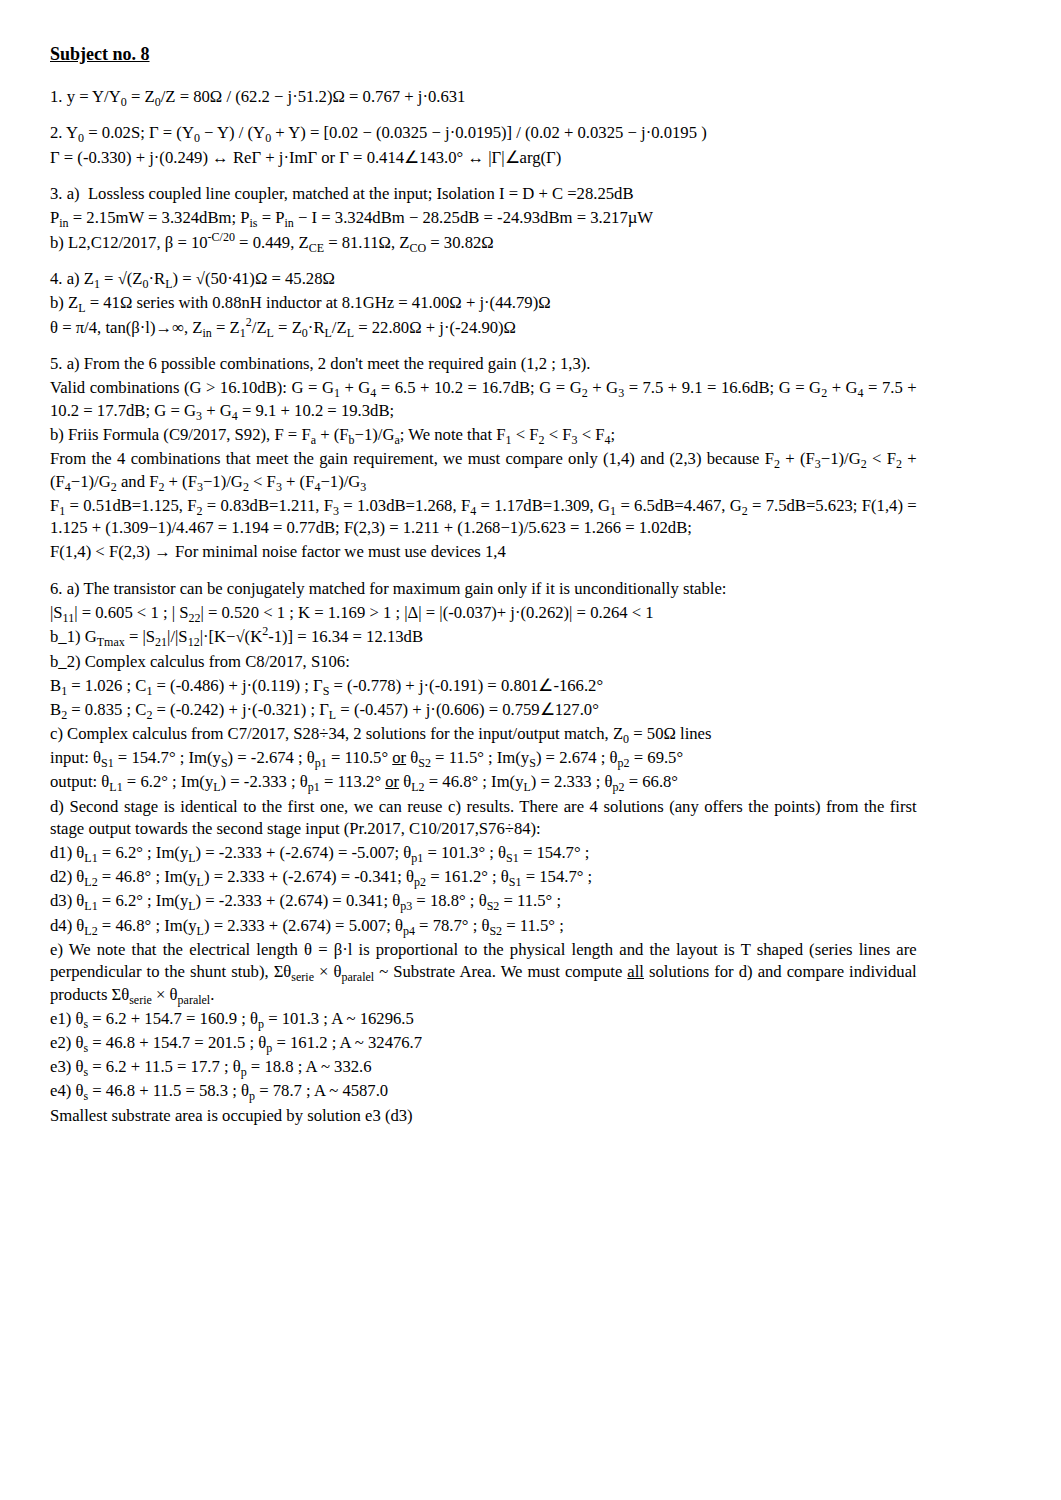Subject no. 8
1. y = Y/Y0 = Z0/Z = 80Ω / (62.2 − j·51.2)Ω = 0.767 + j·0.631
2. Y0 = 0.02S; Γ = (Y0 − Y) / (Y0 + Y) = [0.02 − (0.0325 − j·0.0195)] / (0.02 + 0.0325 − j·0.0195 )
Γ = (-0.330) + j·(0.249) ↔ ReΓ + j·ImΓ or Γ = 0.414∠143.0° ↔ |Γ|∠arg(Γ)
3. a) Lossless coupled line coupler, matched at the input; Isolation I = D + C =28.25dB
Pin = 2.15mW = 3.324dBm; Pis = Pin − I = 3.324dBm − 28.25dB = -24.93dBm = 3.217µW
b) L2,C12/2017, β = 10-C/20 = 0.449, ZCE = 81.11Ω, ZCO = 30.82Ω
4. a) Z1 = √(Z0·RL) = √(50·41)Ω = 45.28Ω
b) ZL = 41Ω series with 0.88nH inductor at 8.1GHz = 41.00Ω + j·(44.79)Ω
θ = π/4, tan(β·l)→∞, Zin = Z12/ZL = Z0·RL/ZL = 22.80Ω + j·(-24.90)Ω
5. a) From the 6 possible combinations, 2 don't meet the required gain (1,2 ; 1,3).
Valid combinations (G > 16.10dB): G = G1 + G4 = 6.5 + 10.2 = 16.7dB; G = G2 + G3 = 7.5 + 9.1 = 16.6dB; G = G2 + G4 = 7.5 + 10.2 = 17.7dB; G = G3 + G4 = 9.1 + 10.2 = 19.3dB;
b) Friis Formula (C9/2017, S92), F = Fa + (Fb−1)/Ga; We note that F1 < F2 < F3 < F4;
From the 4 combinations that meet the gain requirement, we must compare only (1,4) and (2,3) because F2 + (F3−1)/G2 < F2 + (F4−1)/G2 and F2 + (F3−1)/G2 < F3 + (F4−1)/G3
F1 = 0.51dB=1.125, F2 = 0.83dB=1.211, F3 = 1.03dB=1.268, F4 = 1.17dB=1.309, G1 = 6.5dB=4.467, G2 = 7.5dB=5.623; F(1,4) = 1.125 + (1.309−1)/4.467 = 1.194 = 0.77dB; F(2,3) = 1.211 + (1.268−1)/5.623 = 1.266 = 1.02dB;
F(1,4) < F(2,3) → For minimal noise factor we must use devices 1,4
6. a) The transistor can be conjugately matched for maximum gain only if it is unconditionally stable:
|S11| = 0.605 < 1 ; | S22| = 0.520 < 1 ; K = 1.169 > 1 ; |Δ| = |(-0.037)+ j·(0.262)| = 0.264 < 1
b_1) GTmax = |S21|/|S12|·[K−√(K2-1)] = 16.34 = 12.13dB
b_2) Complex calculus from C8/2017, S106:
B1 = 1.026 ; C1 = (-0.486) + j·(0.119) ; ΓS = (-0.778) + j·(-0.191) = 0.801∠-166.2°
B2 = 0.835 ; C2 = (-0.242) + j·(-0.321) ; ΓL = (-0.457) + j·(0.606) = 0.759∠127.0°
c) Complex calculus from C7/2017, S28÷34, 2 solutions for the input/output match, Z0 = 50Ω lines
input: θS1 = 154.7° ; Im(yS) = -2.674 ; θp1 = 110.5° or θS2 = 11.5° ; Im(yS) = 2.674 ; θp2 = 69.5°
output: θL1 = 6.2° ; Im(yL) = -2.333 ; θp1 = 113.2° or θL2 = 46.8° ; Im(yL) = 2.333 ; θp2 = 66.8°
d) Second stage is identical to the first one, we can reuse c) results. There are 4 solutions (any offers the points) from the first stage output towards the second stage input (Pr.2017, C10/2017,S76÷84):
d1) θL1 = 6.2° ; Im(yL) = -2.333 + (-2.674) = -5.007; θp1 = 101.3° ; θS1 = 154.7° ;
d2) θL2 = 46.8° ; Im(yL) = 2.333 + (-2.674) = -0.341; θp2 = 161.2° ; θS1 = 154.7° ;
d3) θL1 = 6.2° ; Im(yL) = -2.333 + (2.674) = 0.341; θp3 = 18.8° ; θS2 = 11.5° ;
d4) θL2 = 46.8° ; Im(yL) = 2.333 + (2.674) = 5.007; θp4 = 78.7° ; θS2 = 11.5° ;
e) We note that the electrical length θ = β·l is proportional to the physical length and the layout is T shaped (series lines are perpendicular to the shunt stub), Σθserie × θparalel ~ Substrate Area. We must compute all solutions for d) and compare individual products Σθserie × θparalel.
e1) θs = 6.2 + 154.7 = 160.9 ; θp = 101.3 ; A ~ 16296.5
e2) θs = 46.8 + 154.7 = 201.5 ; θp = 161.2 ; A ~ 32476.7
e3) θs = 6.2 + 11.5 = 17.7 ; θp = 18.8 ; A ~ 332.6
e4) θs = 46.8 + 11.5 = 58.3 ; θp = 78.7 ; A ~ 4587.0
Smallest substrate area is occupied by solution e3 (d3)